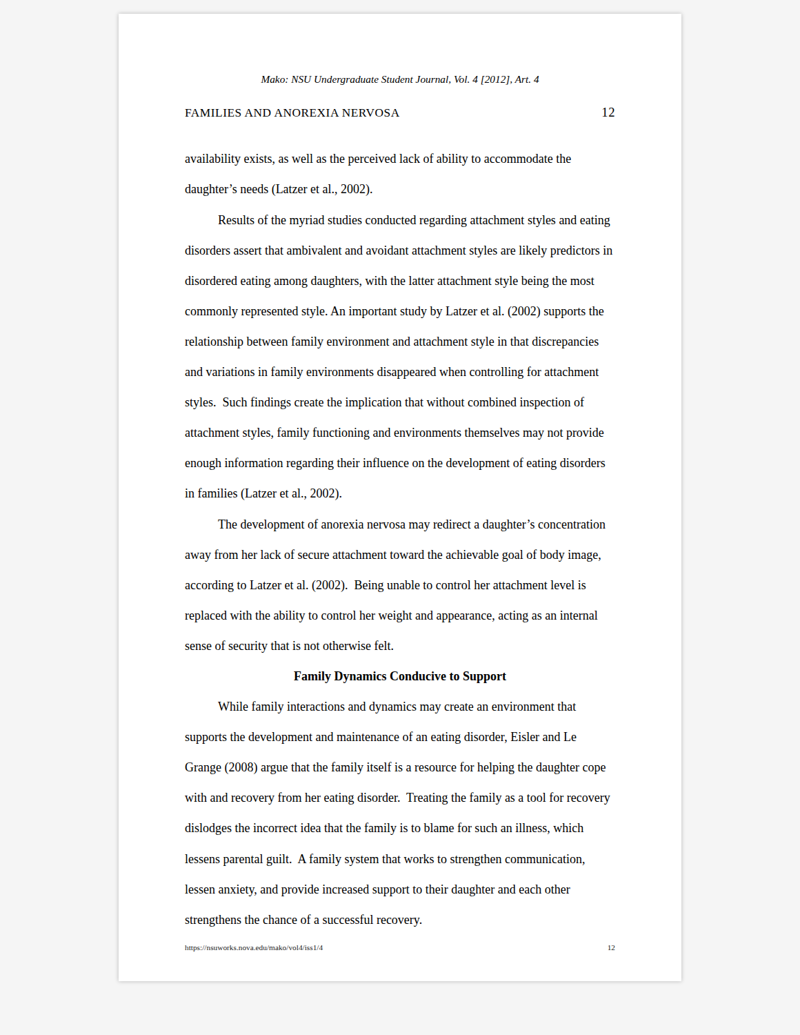Mako: NSU Undergraduate Student Journal, Vol. 4 [2012], Art. 4
Families and Anorexia Nervosa 12
availability exists, as well as the perceived lack of ability to accommodate the daughter’s needs (Latzer et al., 2002).
Results of the myriad studies conducted regarding attachment styles and eating disorders assert that ambivalent and avoidant attachment styles are likely predictors in disordered eating among daughters, with the latter attachment style being the most commonly represented style. An important study by Latzer et al. (2002) supports the relationship between family environment and attachment style in that discrepancies and variations in family environments disappeared when controlling for attachment styles. Such findings create the implication that without combined inspection of attachment styles, family functioning and environments themselves may not provide enough information regarding their influence on the development of eating disorders in families (Latzer et al., 2002).
The development of anorexia nervosa may redirect a daughter’s concentration away from her lack of secure attachment toward the achievable goal of body image, according to Latzer et al. (2002). Being unable to control her attachment level is replaced with the ability to control her weight and appearance, acting as an internal sense of security that is not otherwise felt.
Family Dynamics Conducive to Support
While family interactions and dynamics may create an environment that supports the development and maintenance of an eating disorder, Eisler and Le Grange (2008) argue that the family itself is a resource for helping the daughter cope with and recovery from her eating disorder. Treating the family as a tool for recovery dislodges the incorrect idea that the family is to blame for such an illness, which lessens parental guilt. A family system that works to strengthen communication, lessen anxiety, and provide increased support to their daughter and each other strengthens the chance of a successful recovery.
https://nsuworks.nova.edu/mako/vol4/iss1/4 12